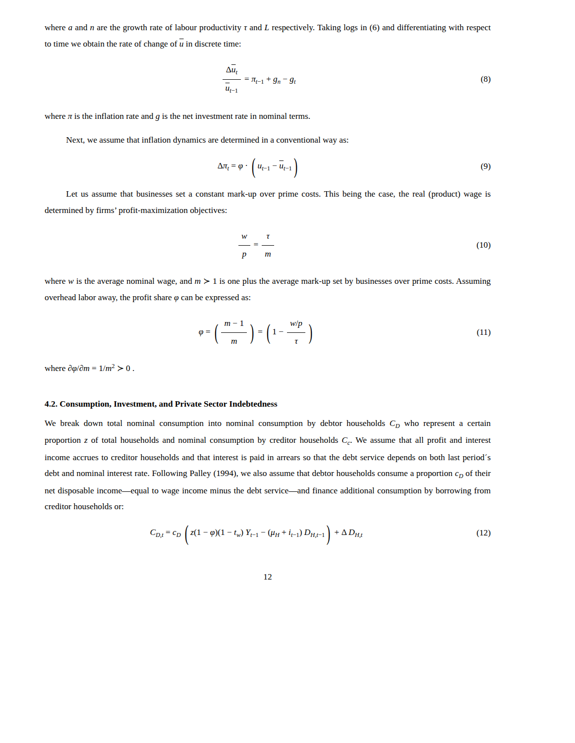where a and n are the growth rate of labour productivity τ and L respectively. Taking logs in (6) and differentiating with respect to time we obtain the rate of change of u in discrete time:
Δut ut−1 = πt−1 + gn − gt
(8)
where π is the inflation rate and g is the net investment rate in nominal terms.
Next, we assume that inflation dynamics are determined in a conventional way as:
Δπt = φ · (ut−1 − ut−1)
(9)
Let us assume that businesses set a constant mark-up over prime costs. This being the case, the real (product) wage is determined by firms’ profit-maximization objectives:
wp = τm
(10)
where w is the average nominal wage, and m ≻ 1 is one plus the average mark-up set by businesses over prime costs. Assuming overhead labor away, the profit share φ can be expressed as:
φ = (m − 1 m) = (1 − w/p τ)
(11)
where ∂φ/∂m = 1/m2 ≻ 0 .
4.2. Consumption, Investment, and Private Sector Indebtedness
We break down total nominal consumption into nominal consumption by debtor households CD who represent a certain proportion z of total households and nominal consumption by creditor households Cc. We assume that all profit and interest income accrues to creditor households and that interest is paid in arrears so that the debt service depends on both last period´s debt and nominal interest rate. Following Palley (1994), we also assume that debtor households consume a proportion cD of their net disposable income—equal to wage income minus the debt service—and finance additional consumption by borrowing from creditor households or:
CD,t = cD (z(1 − φ)(1 − tw) Yt−1 − (μH + it−1) DH,t−1) + Δ DH,t
(12)
12